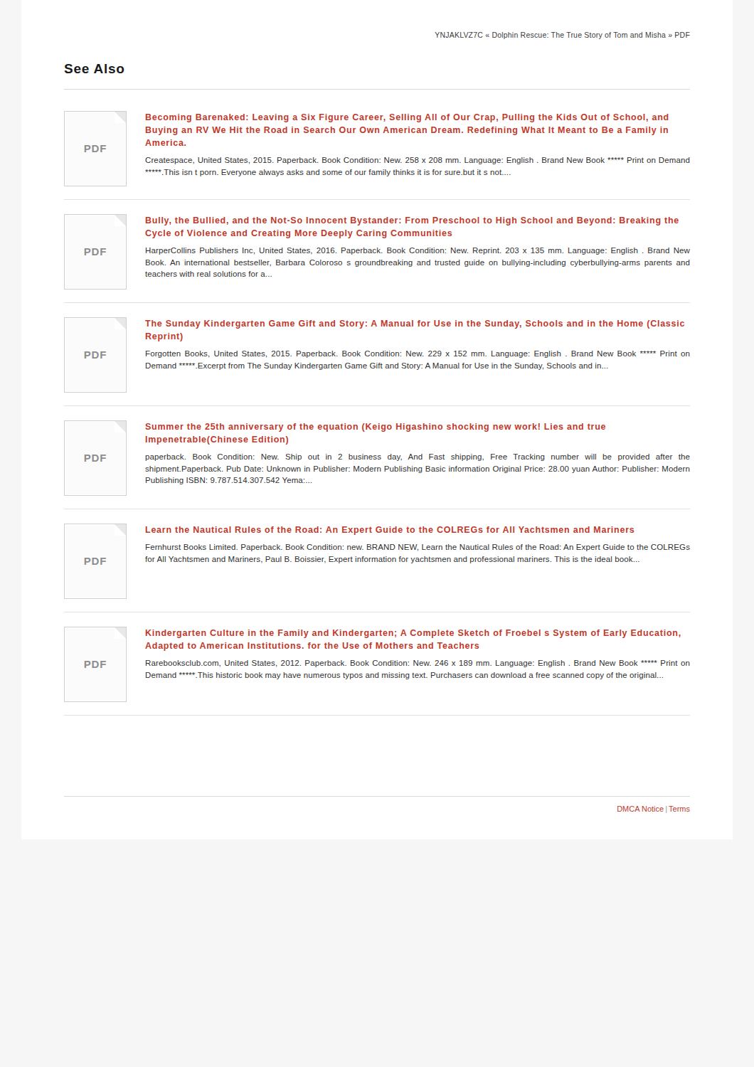YNJAKLVZ7C « Dolphin Rescue: The True Story of Tom and Misha » PDF
See Also
PDF
Becoming Barenaked: Leaving a Six Figure Career, Selling All of Our Crap, Pulling the Kids Out of School, and Buying an RV We Hit the Road in Search Our Own American Dream. Redefining What It Meant to Be a Family in America.
Createspace, United States, 2015. Paperback. Book Condition: New. 258 x 208 mm. Language: English . Brand New Book ***** Print on Demand *****.This isn t porn. Everyone always asks and some of our family thinks it is for sure.but it s not....
PDF
Bully, the Bullied, and the Not-So Innocent Bystander: From Preschool to High School and Beyond: Breaking the Cycle of Violence and Creating More Deeply Caring Communities
HarperCollins Publishers Inc, United States, 2016. Paperback. Book Condition: New. Reprint. 203 x 135 mm. Language: English . Brand New Book. An international bestseller, Barbara Coloroso s groundbreaking and trusted guide on bullying-including cyberbullying-arms parents and teachers with real solutions for a...
PDF
The Sunday Kindergarten Game Gift and Story: A Manual for Use in the Sunday, Schools and in the Home (Classic Reprint)
Forgotten Books, United States, 2015. Paperback. Book Condition: New. 229 x 152 mm. Language: English . Brand New Book ***** Print on Demand *****.Excerpt from The Sunday Kindergarten Game Gift and Story: A Manual for Use in the Sunday, Schools and in...
PDF
Summer the 25th anniversary of the equation (Keigo Higashino shocking new work! Lies and true Impenetrable(Chinese Edition)
paperback. Book Condition: New. Ship out in 2 business day, And Fast shipping, Free Tracking number will be provided after the shipment.Paperback. Pub Date: Unknown in Publisher: Modern Publishing Basic information Original Price: 28.00 yuan Author: Publisher: Modern Publishing ISBN: 9.787.514.307.542 Yema:...
PDF
Learn the Nautical Rules of the Road: An Expert Guide to the COLREGs for All Yachtsmen and Mariners
Fernhurst Books Limited. Paperback. Book Condition: new. BRAND NEW, Learn the Nautical Rules of the Road: An Expert Guide to the COLREGs for All Yachtsmen and Mariners, Paul B. Boissier, Expert information for yachtsmen and professional mariners. This is the ideal book...
PDF
Kindergarten Culture in the Family and Kindergarten; A Complete Sketch of Froebel s System of Early Education, Adapted to American Institutions. for the Use of Mothers and Teachers
Rarebooksclub.com, United States, 2012. Paperback. Book Condition: New. 246 x 189 mm. Language: English . Brand New Book ***** Print on Demand *****.This historic book may have numerous typos and missing text. Purchasers can download a free scanned copy of the original...
DMCA Notice|Terms